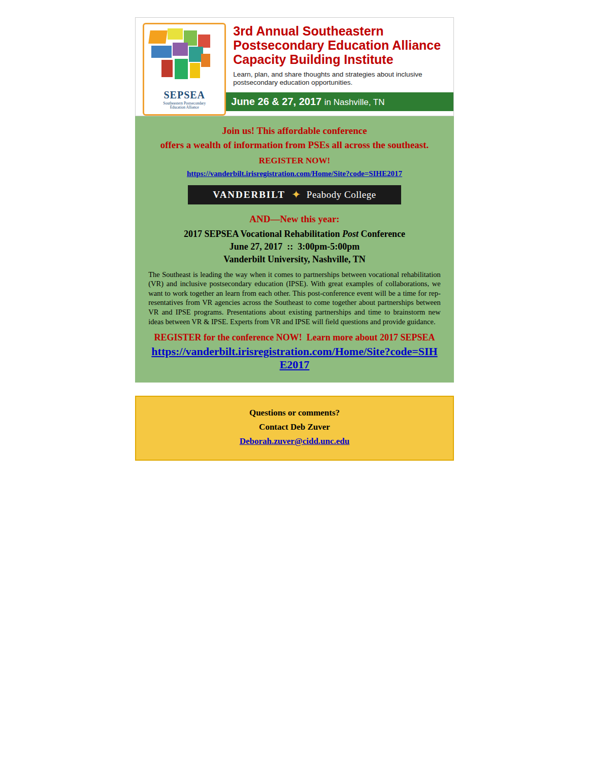SEPSEA
Southeastern Postsecondary
Education Alliance
3rd Annual Southeastern
Postsecondary Education Alliance
Capacity Building Institute
Learn, plan, and share thoughts and strategies about inclusive postsecondary education opportunities.
June 26 & 27, 2017 in Nashville, TN
Join us! This affordable conference
offers a wealth of information from PSEs all across the southeast.
REGISTER NOW!
https://vanderbilt.irisregistration.com/Home/Site?code=SIHE2017
VANDERBILT ✦ Peabody College
AND—New this year:
2017 SEPSEA Vocational Rehabilitation Post Conference
June 27, 2017 :: 3:00pm-5:00pm
Vanderbilt University, Nashville, TN
The Southeast is leading the way when it comes to partnerships between vocational rehabilitation (VR) and inclusive postsecondary education (IPSE). With great examples of collaborations, we want to work together an learn from each other. This post-conference event will be a time for rep- resentatives from VR agencies across the Southeast to come together about partnerships between VR and IPSE programs. Presentations about existing partnerships and time to brainstorm new ideas between VR & IPSE. Experts from VR and IPSE will field questions and provide guidance.
REGISTER for the conference NOW! Learn more about 2017 SEPSEA
https://vanderbilt.irisregistration.com/Home/Site?code=SIHE2017
Questions or comments?
Contact Deb Zuver
Deborah.zuver@cidd.unc.edu